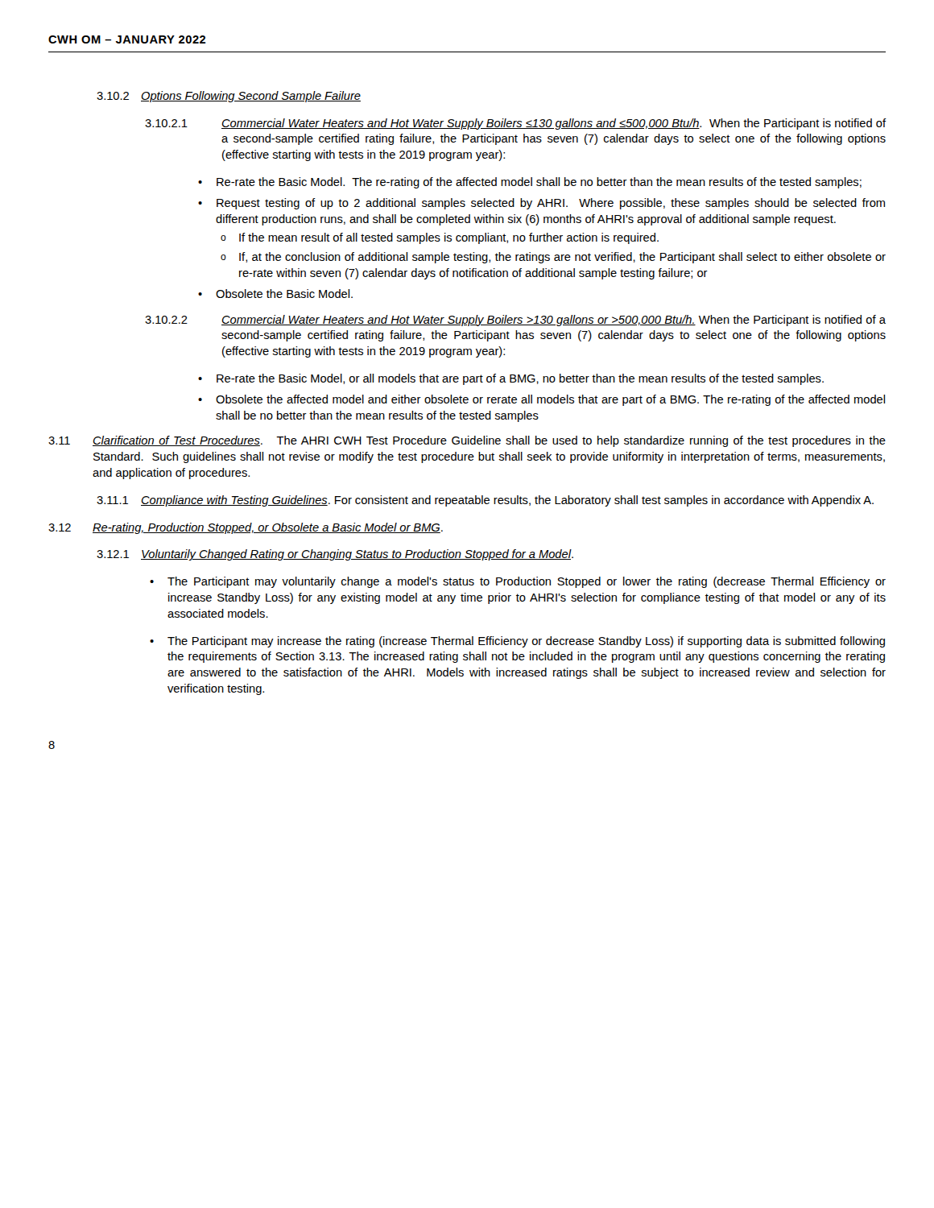CWH OM – JANUARY 2022
3.10.2
Options Following Second Sample Failure
3.10.2.1
Commercial Water Heaters and Hot Water Supply Boilers ≤130 gallons and ≤500,000 Btu/h. When the Participant is notified of a second-sample certified rating failure, the Participant has seven (7) calendar days to select one of the following options (effective starting with tests in the 2019 program year):
Re-rate the Basic Model. The re-rating of the affected model shall be no better than the mean results of the tested samples;
Request testing of up to 2 additional samples selected by AHRI. Where possible, these samples should be selected from different production runs, and shall be completed within six (6) months of AHRI's approval of additional sample request.
If the mean result of all tested samples is compliant, no further action is required.
If, at the conclusion of additional sample testing, the ratings are not verified, the Participant shall select to either obsolete or re-rate within seven (7) calendar days of notification of additional sample testing failure; or
Obsolete the Basic Model.
3.10.2.2
Commercial Water Heaters and Hot Water Supply Boilers >130 gallons or >500,000 Btu/h. When the Participant is notified of a second-sample certified rating failure, the Participant has seven (7) calendar days to select one of the following options (effective starting with tests in the 2019 program year):
Re-rate the Basic Model, or all models that are part of a BMG, no better than the mean results of the tested samples.
Obsolete the affected model and either obsolete or rerate all models that are part of a BMG. The re-rating of the affected model shall be no better than the mean results of the tested samples
3.11
Clarification of Test Procedures. The AHRI CWH Test Procedure Guideline shall be used to help standardize running of the test procedures in the Standard. Such guidelines shall not revise or modify the test procedure but shall seek to provide uniformity in interpretation of terms, measurements, and application of procedures.
3.11.1
Compliance with Testing Guidelines. For consistent and repeatable results, the Laboratory shall test samples in accordance with Appendix A.
3.12
Re-rating, Production Stopped, or Obsolete a Basic Model or BMG.
3.12.1
Voluntarily Changed Rating or Changing Status to Production Stopped for a Model.
The Participant may voluntarily change a model's status to Production Stopped or lower the rating (decrease Thermal Efficiency or increase Standby Loss) for any existing model at any time prior to AHRI's selection for compliance testing of that model or any of its associated models.
The Participant may increase the rating (increase Thermal Efficiency or decrease Standby Loss) if supporting data is submitted following the requirements of Section 3.13. The increased rating shall not be included in the program until any questions concerning the rerating are answered to the satisfaction of the AHRI. Models with increased ratings shall be subject to increased review and selection for verification testing.
8